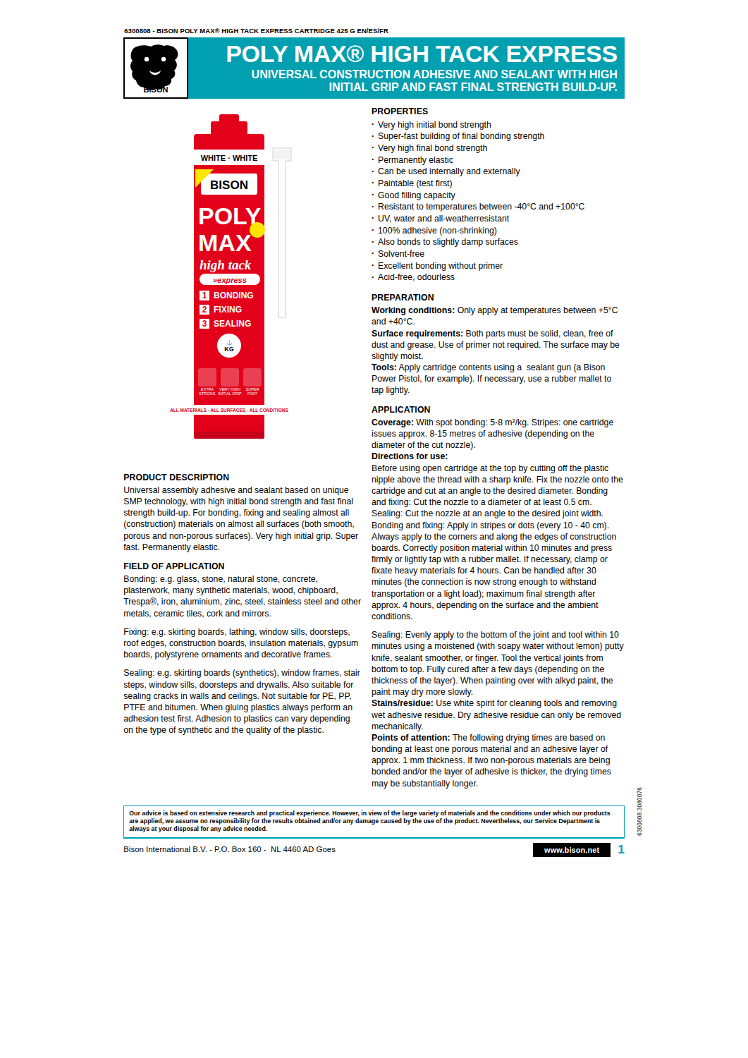6300808 - BISON POLY MAX® HIGH TACK EXPRESS CARTRIDGE 425 G EN/ES/FR
BISON
POLY MAX® HIGH TACK EXPRESS
UNIVERSAL CONSTRUCTION ADHESIVE AND SEALANT WITH HIGH
INITIAL GRIP AND FAST FINAL STRENGTH BUILD-UP.
WHITE · WHITE BISON POLY MAX high tack »express 1 BONDING 2 FIXING 3 SEALING ⚓ KG EXTRASTRONG VERY HIGHINITIAL GRIP SUPERFAST ALL MATERIALS · ALL SURFACES · ALL CONDITIONS
PRODUCT DESCRIPTION
Universal assembly adhesive and sealant based on unique SMP technology, with high initial bond strength and fast final strength build-up. For bonding, fixing and sealing almost all (construction) materials on almost all surfaces (both smooth, porous and non-porous surfaces). Very high initial grip. Super fast. Permanently elastic.
FIELD OF APPLICATION
Bonding: e.g. glass, stone, natural stone, concrete, plasterwork, many synthetic materials, wood, chipboard, Trespa®, iron, aluminium, zinc, steel, stainless steel and other metals, ceramic tiles, cork and mirrors.
Fixing: e.g. skirting boards, lathing, window sills, doorsteps, roof edges, construction boards, insulation materials, gypsum boards, polystyrene ornaments and decorative frames.
Sealing: e.g. skirting boards (synthetics), window frames, stair steps, window sills, doorsteps and drywalls. Also suitable for sealing cracks in walls and ceilings. Not suitable for PE, PP, PTFE and bitumen. When gluing plastics always perform an adhesion test first. Adhesion to plastics can vary depending on the type of synthetic and the quality of the plastic.
PROPERTIES
Very high initial bond strength
Super-fast building of final bonding strength
Very high final bond strength
Permanently elastic
Can be used internally and externally
Paintable (test first)
Good filling capacity
Resistant to temperatures between -40°C and +100°C
UV, water and all-weatherresistant
100% adhesive (non-shrinking)
Also bonds to slightly damp surfaces
Solvent-free
Excellent bonding without primer
Acid-free, odourless
PREPARATION
Working conditions: Only apply at temperatures between +5°C and +40°C.
Surface requirements: Both parts must be solid, clean, free of dust and grease. Use of primer not required. The surface may be slightly moist.
Tools: Apply cartridge contents using a sealant gun (a Bison Power Pistol, for example). If necessary, use a rubber mallet to tap lightly.
APPLICATION
Coverage: With spot bonding: 5-8 m²/kg. Stripes: one cartridge issues approx. 8-15 metres of adhesive (depending on the diameter of the cut nozzle).
Directions for use:
Before using open cartridge at the top by cutting off the plastic nipple above the thread with a sharp knife. Fix the nozzle onto the cartridge and cut at an angle to the desired diameter. Bonding and fixing: Cut the nozzle to a diameter of at least 0.5 cm. Sealing: Cut the nozzle at an angle to the desired joint width. Bonding and fixing: Apply in stripes or dots (every 10 - 40 cm). Always apply to the corners and along the edges of construction boards. Correctly position material within 10 minutes and press firmly or lightly tap with a rubber mallet. If necessary, clamp or fixate heavy materials for 4 hours. Can be handled after 30 minutes (the connection is now strong enough to withstand transportation or a light load); maximum final strength after approx. 4 hours, depending on the surface and the ambient conditions.
Sealing: Evenly apply to the bottom of the joint and tool within 10 minutes using a moistened (with soapy water without lemon) putty knife, sealant smoother, or finger. Tool the vertical joints from bottom to top. Fully cured after a few days (depending on the thickness of the layer). When painting over with alkyd paint, the paint may dry more slowly.
Stains/residue: Use white spirit for cleaning tools and removing wet adhesive residue. Dry adhesive residue can only be removed mechanically.
Points of attention: The following drying times are based on bonding at least one porous material and an adhesive layer of approx. 1 mm thickness. If two non-porous materials are being bonded and/or the layer of adhesive is thicker, the drying times may be substantially longer.
Our advice is based on extensive research and practical experience. However, in view of the large variety of materials and the conditions under which our products are applied, we assume no responsibility for the results obtained and/or any damage caused by the use of the product. Nevertheless, our Service Department is always at your disposal for any advice needed.
Bison International B.V. - P.O. Box 160 - NL 4460 AD Goes
www.bison.net 1
6300808 3080076